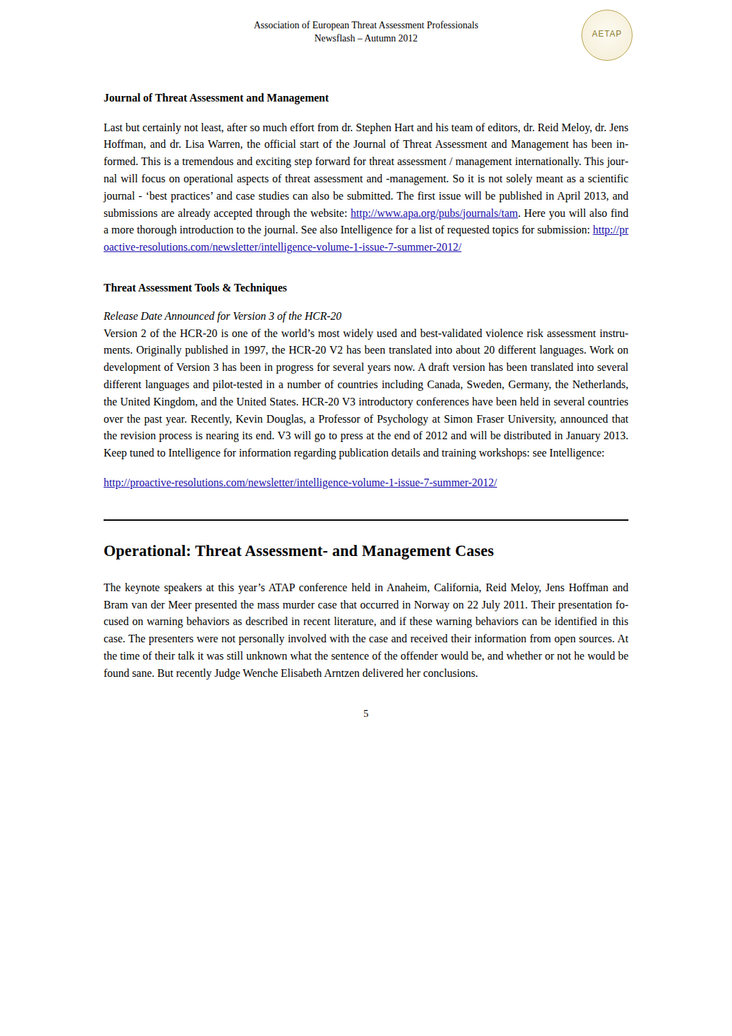AETAP
Association of European Threat Assessment Professionals Newsflash – Autumn 2012
Journal of Threat Assessment and Management
Last but certainly not least, after so much effort from dr. Stephen Hart and his team of editors, dr. Reid Meloy, dr. Jens Hoffman, and dr. Lisa Warren, the official start of the Journal of Threat Assessment and Management has been informed. This is a tremendous and exciting step forward for threat assessment / management internationally. This journal will focus on operational aspects of threat assessment and -management. So it is not solely meant as a scientific journal - ‘best practices’ and case studies can also be submitted. The first issue will be published in April 2013, and submissions are already accepted through the website: http://www.apa.org/pubs/journals/tam. Here you will also find a more thorough introduction to the journal. See also Intelligence for a list of requested topics for submission: http://proactive-resolutions.com/newsletter/intelligence-volume-1-issue-7-summer-2012/
Threat Assessment Tools & Techniques
Release Date Announced for Version 3 of the HCR-20
Version 2 of the HCR-20 is one of the world’s most widely used and best-validated violence risk assessment instruments. Originally published in 1997, the HCR-20 V2 has been translated into about 20 different languages. Work on development of Version 3 has been in progress for several years now. A draft version has been translated into several different languages and pilot-tested in a number of countries including Canada, Sweden, Germany, the Netherlands, the United Kingdom, and the United States. HCR-20 V3 introductory conferences have been held in several countries over the past year. Recently, Kevin Douglas, a Professor of Psychology at Simon Fraser University, announced that the revision process is nearing its end. V3 will go to press at the end of 2012 and will be distributed in January 2013. Keep tuned to Intelligence for information regarding publication details and training workshops: see Intelligence:
http://proactive-resolutions.com/newsletter/intelligence-volume-1-issue-7-summer-2012/
Operational: Threat Assessment- and Management Cases
The keynote speakers at this year’s ATAP conference held in Anaheim, California, Reid Meloy, Jens Hoffman and Bram van der Meer presented the mass murder case that occurred in Norway on 22 July 2011. Their presentation focused on warning behaviors as described in recent literature, and if these warning behaviors can be identified in this case. The presenters were not personally involved with the case and received their information from open sources. At the time of their talk it was still unknown what the sentence of the offender would be, and whether or not he would be found sane. But recently Judge Wenche Elisabeth Arntzen delivered her conclusions.
5